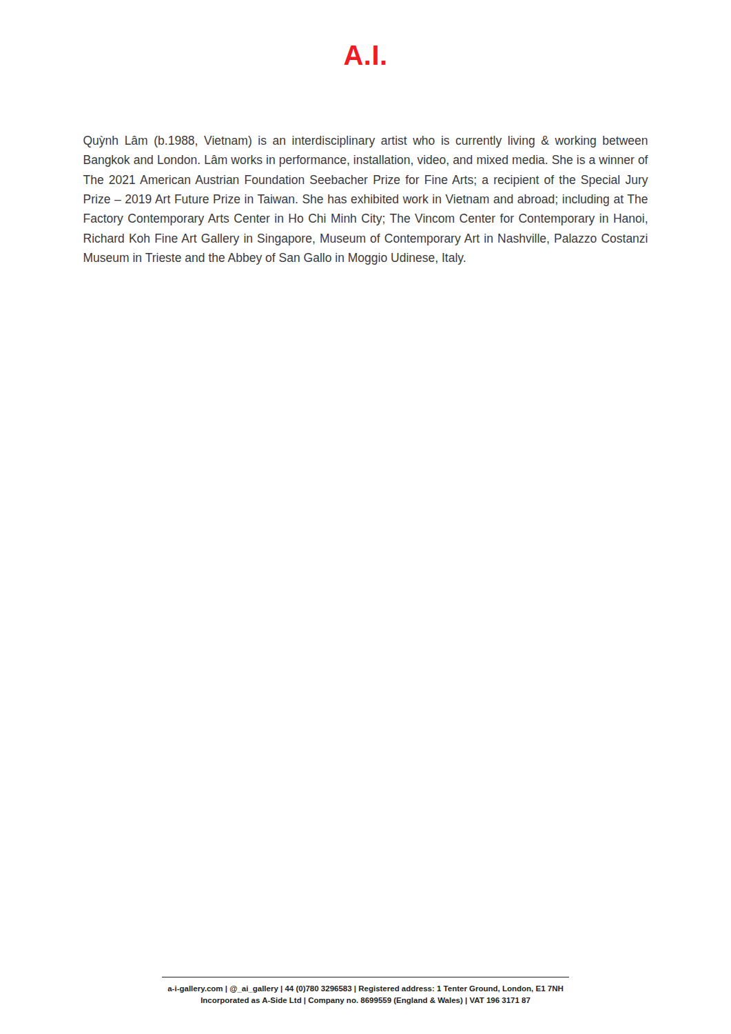A.I.
Quỳnh Lâm (b.1988, Vietnam) is an interdisciplinary artist who is currently living & working between Bangkok and London. Lâm works in performance, installation, video, and mixed media. She is a winner of The 2021 American Austrian Foundation Seebacher Prize for Fine Arts; a recipient of the Special Jury Prize – 2019 Art Future Prize in Taiwan. She has exhibited work in Vietnam and abroad; including at The Factory Contemporary Arts Center in Ho Chi Minh City; The Vincom Center for Contemporary in Hanoi, Richard Koh Fine Art Gallery in Singapore, Museum of Contemporary Art in Nashville, Palazzo Costanzi Museum in Trieste and the Abbey of San Gallo in Moggio Udinese, Italy.
a-i-gallery.com | @_ai_gallery | 44 (0)780 3296583 | Registered address: 1 Tenter Ground, London, E1 7NH
Incorporated as A-Side Ltd | Company no. 8699559 (England & Wales) | VAT 196 3171 87